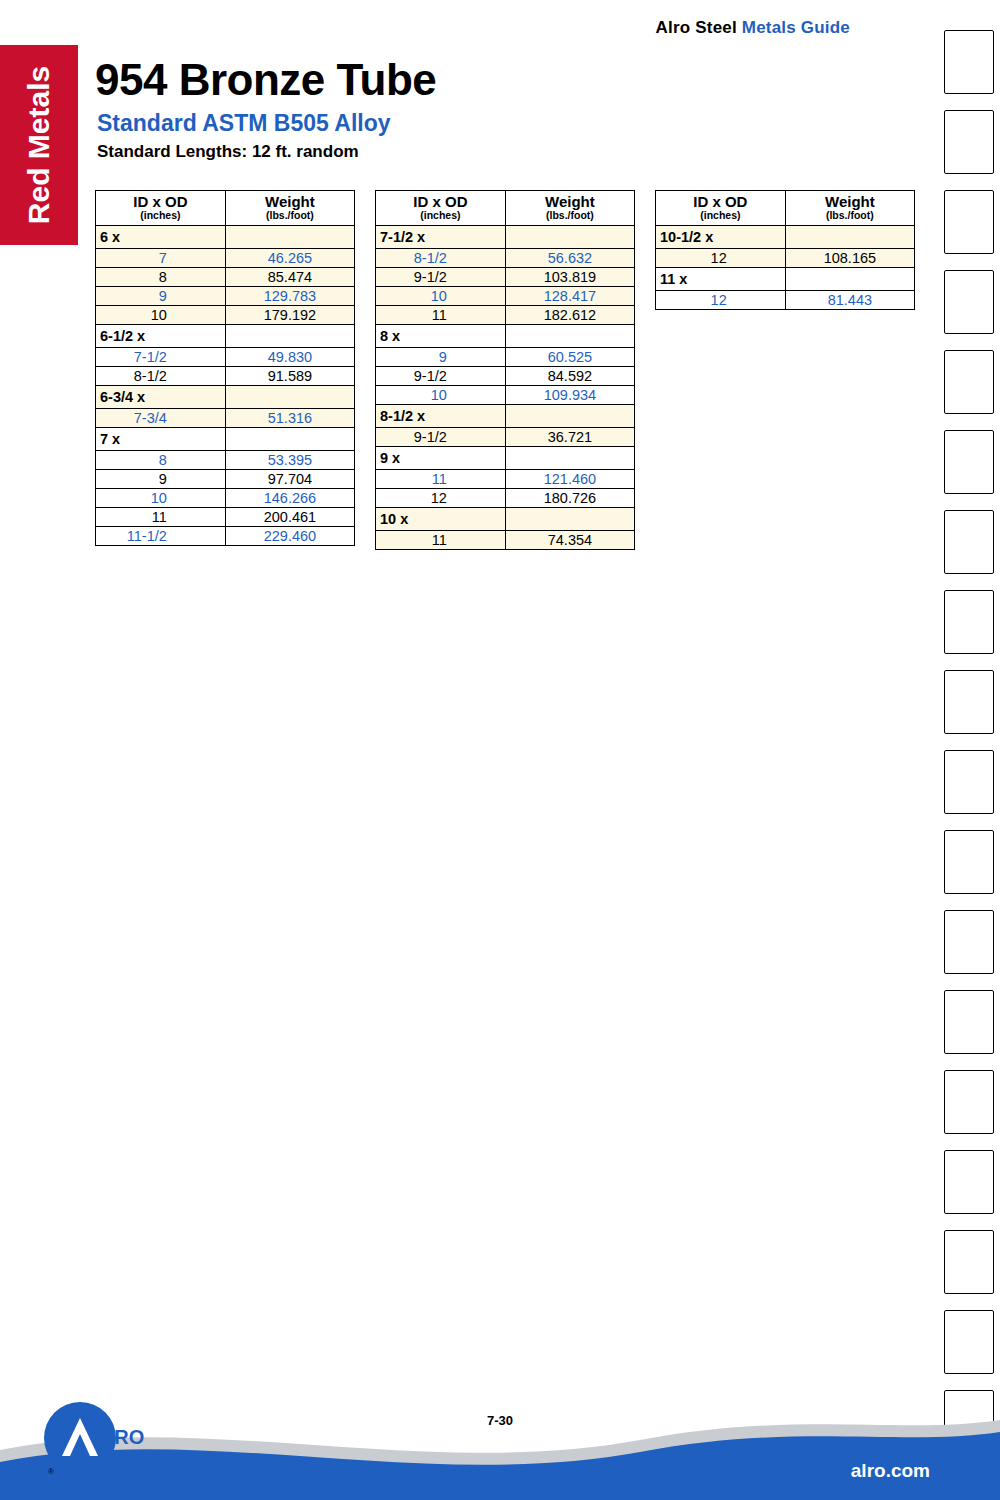Alro Steel Metals Guide
Red Metals
954 Bronze Tube
Standard ASTM B505 Alloy
Standard Lengths: 12 ft. random
| ID x OD (inches) | Weight (lbs./foot) |
| --- | --- |
| 6 x | |
| 7 | 46.265 |
| 8 | 85.474 |
| 9 | 129.783 |
| 10 | 179.192 |
| 6-1/2 x | |
| 7-1/2 | 49.830 |
| 8-1/2 | 91.589 |
| 6-3/4 x | |
| 7-3/4 | 51.316 |
| 7 x | |
| 8 | 53.395 |
| 9 | 97.704 |
| 10 | 146.266 |
| 11 | 200.461 |
| 11-1/2 | 229.460 |
| ID x OD (inches) | Weight (lbs./foot) |
| --- | --- |
| 7-1/2 x | |
| 8-1/2 | 56.632 |
| 9-1/2 | 103.819 |
| 10 | 128.417 |
| 11 | 182.612 |
| 8 x | |
| 9 | 60.525 |
| 9-1/2 | 84.592 |
| 10 | 109.934 |
| 8-1/2 x | |
| 9-1/2 | 36.721 |
| 9 x | |
| 11 | 121.460 |
| 12 | 180.726 |
| 10 x | |
| 11 | 74.354 |
| ID x OD (inches) | Weight (lbs./foot) |
| --- | --- |
| 10-1/2 x | |
| 12 | 108.165 |
| 11 x | |
| 12 | 81.443 |
7-30
alro.com
LRO ®